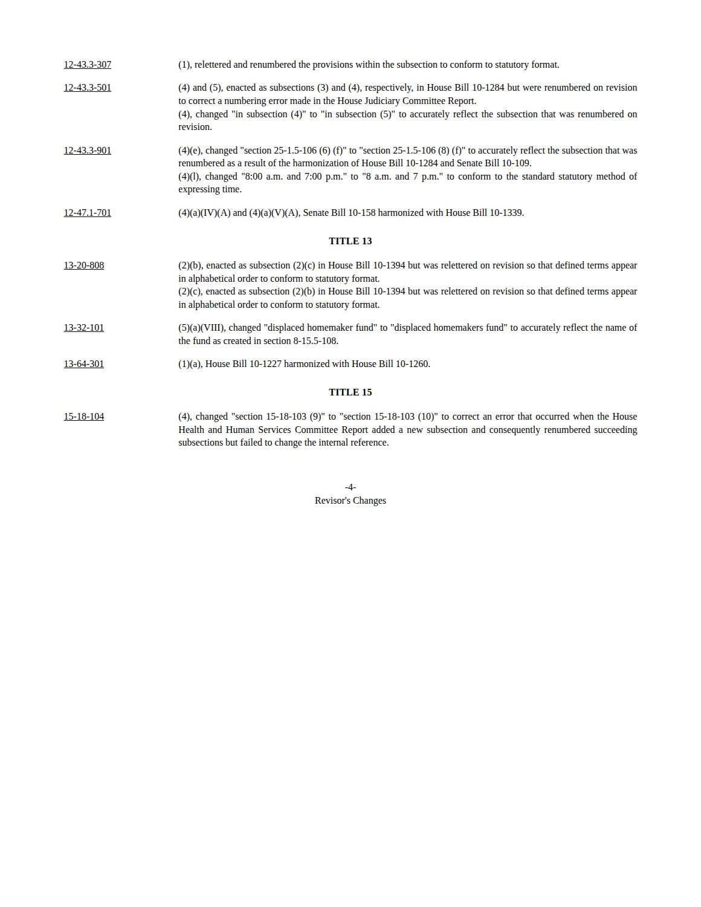| 12-43.3-307 | (1), relettered and renumbered the provisions within the subsection to conform to statutory format. |
| 12-43.3-501 | (4) and (5), enacted as subsections (3) and (4), respectively, in House Bill 10-1284 but were renumbered on revision to correct a numbering error made in the House Judiciary Committee Report. (4), changed "in subsection (4)" to "in subsection (5)" to accurately reflect the subsection that was renumbered on revision. |
| 12-43.3-901 | (4)(e), changed "section 25-1.5-106 (6) (f)" to "section 25-1.5-106 (8) (f)" to accurately reflect the subsection that was renumbered as a result of the harmonization of House Bill 10-1284 and Senate Bill 10-109. (4)(l), changed "8:00 a.m. and 7:00 p.m." to "8 a.m. and 7 p.m." to conform to the standard statutory method of expressing time. |
| 12-47.1-701 | (4)(a)(IV)(A) and (4)(a)(V)(A), Senate Bill 10-158 harmonized with House Bill 10-1339. |
TITLE 13
| 13-20-808 | (2)(b), enacted as subsection (2)(c) in House Bill 10-1394 but was relettered on revision so that defined terms appear in alphabetical order to conform to statutory format. (2)(c), enacted as subsection (2)(b) in House Bill 10-1394 but was relettered on revision so that defined terms appear in alphabetical order to conform to statutory format. |
| 13-32-101 | (5)(a)(VIII), changed "displaced homemaker fund" to "displaced homemakers fund" to accurately reflect the name of the fund as created in section 8-15.5-108. |
| 13-64-301 | (1)(a), House Bill 10-1227 harmonized with House Bill 10-1260. |
TITLE 15
| 15-18-104 | (4), changed "section 15-18-103 (9)" to "section 15-18-103 (10)" to correct an error that occurred when the House Health and Human Services Committee Report added a new subsection and consequently renumbered succeeding subsections but failed to change the internal reference. |
-4-
Revisor's Changes